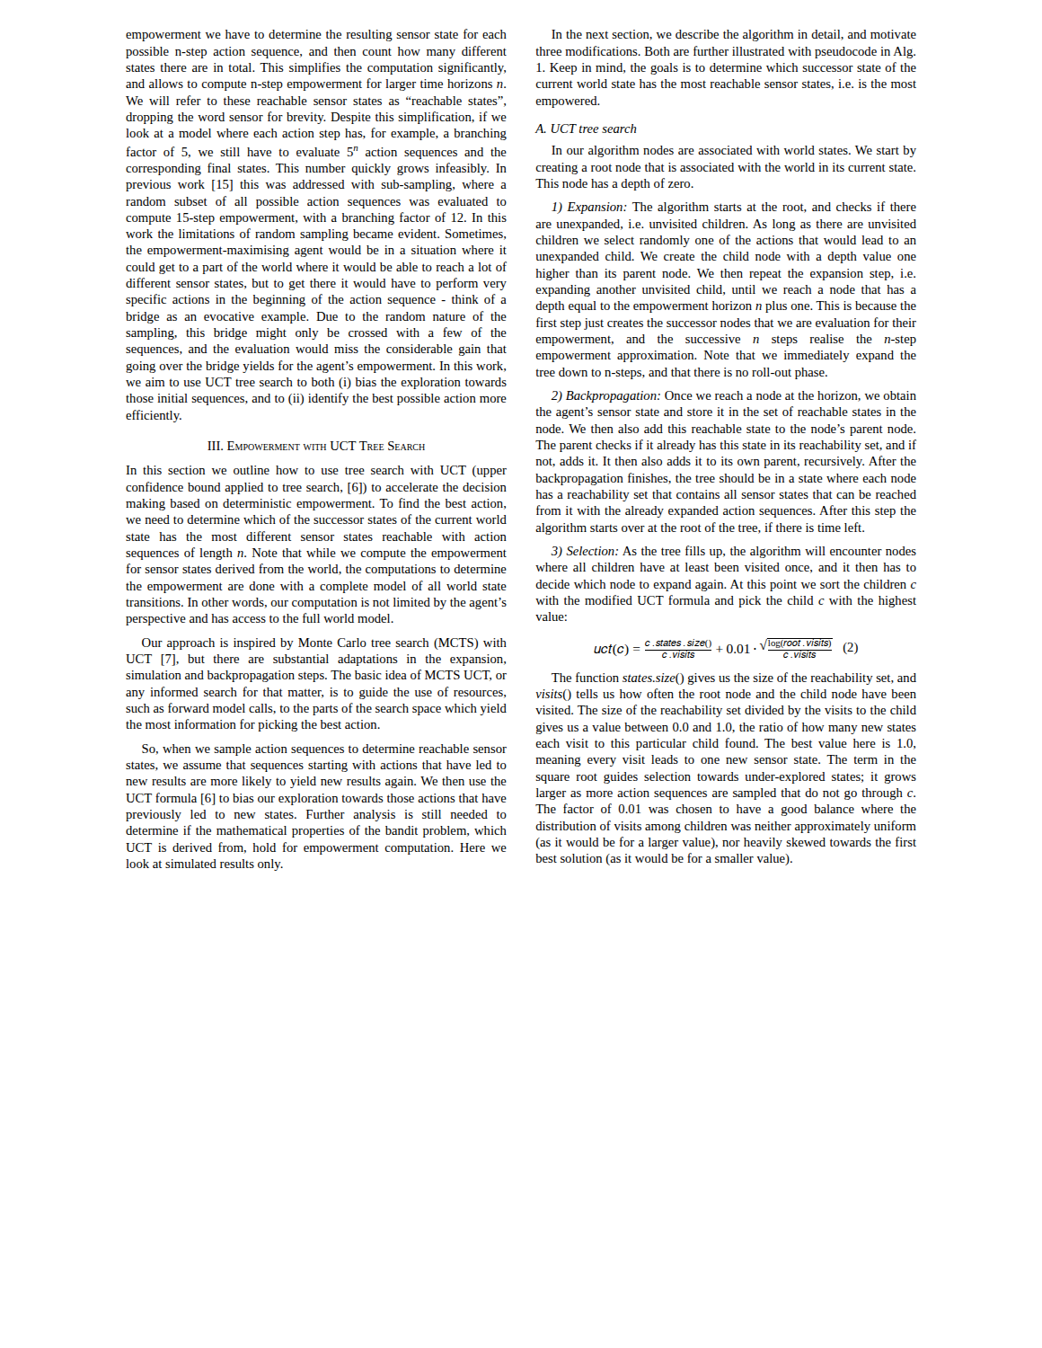empowerment we have to determine the resulting sensor state for each possible n-step action sequence, and then count how many different states there are in total. This simplifies the computation significantly, and allows to compute n-step empowerment for larger time horizons n. We will refer to these reachable sensor states as “reachable states”, dropping the word sensor for brevity. Despite this simplification, if we look at a model where each action step has, for example, a branching factor of 5, we still have to evaluate 5n action sequences and the corresponding final states. This number quickly grows infeasibly. In previous work [15] this was addressed with sub-sampling, where a random subset of all possible action sequences was evaluated to compute 15-step empowerment, with a branching factor of 12. In this work the limitations of random sampling became evident. Sometimes, the empowerment-maximising agent would be in a situation where it could get to a part of the world where it would be able to reach a lot of different sensor states, but to get there it would have to perform very specific actions in the beginning of the action sequence - think of a bridge as an evocative example. Due to the random nature of the sampling, this bridge might only be crossed with a few of the sequences, and the evaluation would miss the considerable gain that going over the bridge yields for the agent’s empowerment. In this work, we aim to use UCT tree search to both (i) bias the exploration towards those initial sequences, and to (ii) identify the best possible action more efficiently.
III. Empowerment with UCT Tree Search
In this section we outline how to use tree search with UCT (upper confidence bound applied to tree search, [6]) to accelerate the decision making based on deterministic empowerment. To find the best action, we need to determine which of the successor states of the current world state has the most different sensor states reachable with action sequences of length n. Note that while we compute the empowerment for sensor states derived from the world, the computations to determine the empowerment are done with a complete model of all world state transitions. In other words, our computation is not limited by the agent’s perspective and has access to the full world model.
Our approach is inspired by Monte Carlo tree search (MCTS) with UCT [7], but there are substantial adaptations in the expansion, simulation and backpropagation steps. The basic idea of MCTS UCT, or any informed search for that matter, is to guide the use of resources, such as forward model calls, to the parts of the search space which yield the most information for picking the best action.
So, when we sample action sequences to determine reachable sensor states, we assume that sequences starting with actions that have led to new results are more likely to yield new results again. We then use the UCT formula [6] to bias our exploration towards those actions that have previously led to new states. Further analysis is still needed to determine if the mathematical properties of the bandit problem, which UCT is derived from, hold for empowerment computation. Here we look at simulated results only.
In the next section, we describe the algorithm in detail, and motivate three modifications. Both are further illustrated with pseudocode in Alg. 1. Keep in mind, the goals is to determine which successor state of the current world state has the most reachable sensor states, i.e. is the most empowered.
A. UCT tree search
In our algorithm nodes are associated with world states. We start by creating a root node that is associated with the world in its current state. This node has a depth of zero.
1) Expansion: The algorithm starts at the root, and checks if there are unexpanded, i.e. unvisited children. As long as there are unvisited children we select randomly one of the actions that would lead to an unexpanded child. We create the child node with a depth value one higher than its parent node. We then repeat the expansion step, i.e. expanding another unvisited child, until we reach a node that has a depth equal to the empowerment horizon n plus one. This is because the first step just creates the successor nodes that we are evaluation for their empowerment, and the successive n steps realise the n-step empowerment approximation. Note that we immediately expand the tree down to n-steps, and that there is no roll-out phase.
2) Backpropagation: Once we reach a node at the horizon, we obtain the agent’s sensor state and store it in the set of reachable states in the node. We then also add this reachable state to the node’s parent node. The parent checks if it already has this state in its reachability set, and if not, adds it. It then also adds it to its own parent, recursively. After the backpropagation finishes, the tree should be in a state where each node has a reachability set that contains all sensor states that can be reached from it with the already expanded action sequences. After this step the algorithm starts over at the root of the tree, if there is time left.
3) Selection: As the tree fills up, the algorithm will encounter nodes where all children have at least been visited once, and it then has to decide which node to expand again. At this point we sort the children c with the modified UCT formula and pick the child c with the highest value:
uct (c) = c.states.size() c.visits + 0.01 ⋅ log⁡(root.visits) c.visits (2)
The function states.size() gives us the size of the reachability set, and visits() tells us how often the root node and the child node have been visited. The size of the reachability set divided by the visits to the child gives us a value between 0.0 and 1.0, the ratio of how many new states each visit to this particular child found. The best value here is 1.0, meaning every visit leads to one new sensor state. The term in the square root guides selection towards under-explored states; it grows larger as more action sequences are sampled that do not go through c. The factor of 0.01 was chosen to have a good balance where the distribution of visits among children was neither approximately uniform (as it would be for a larger value), nor heavily skewed towards the first best solution (as it would be for a smaller value).